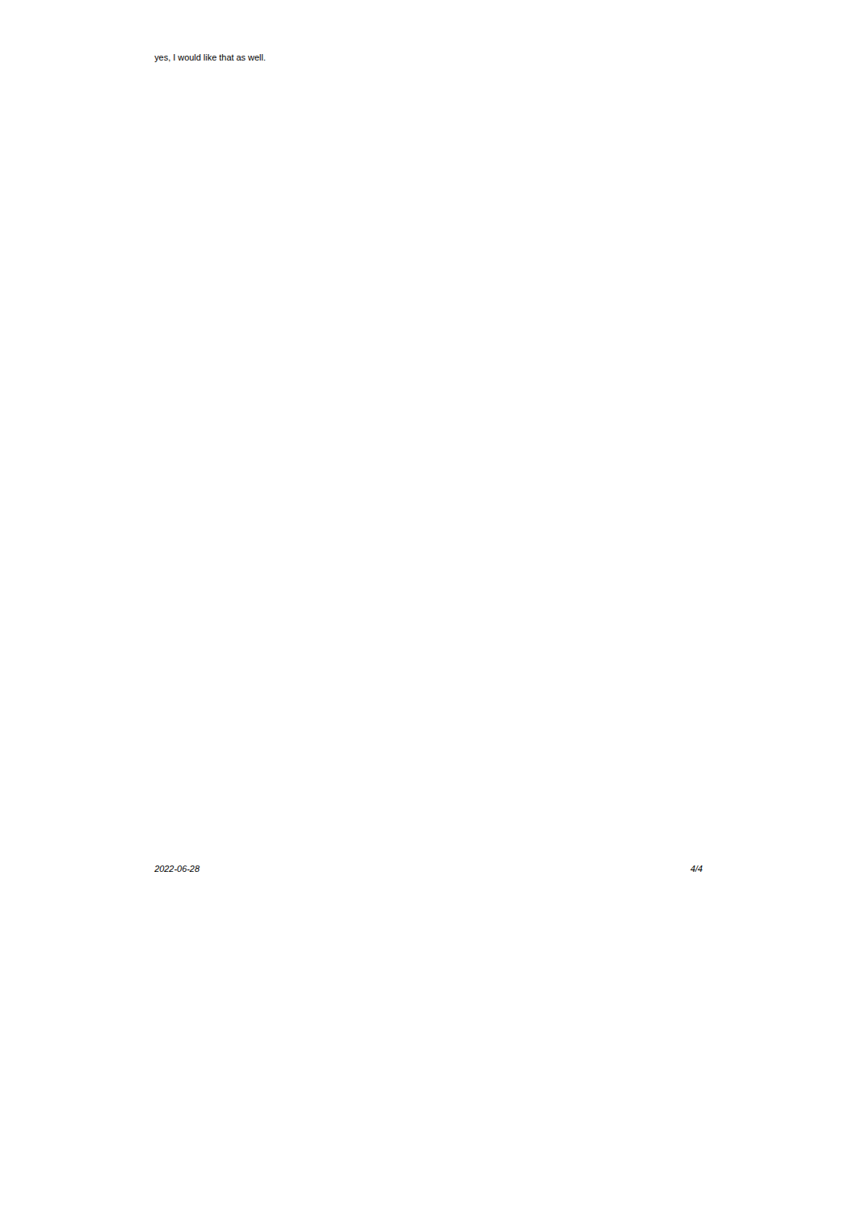yes, I would like that as well.
2022-06-28 4/4